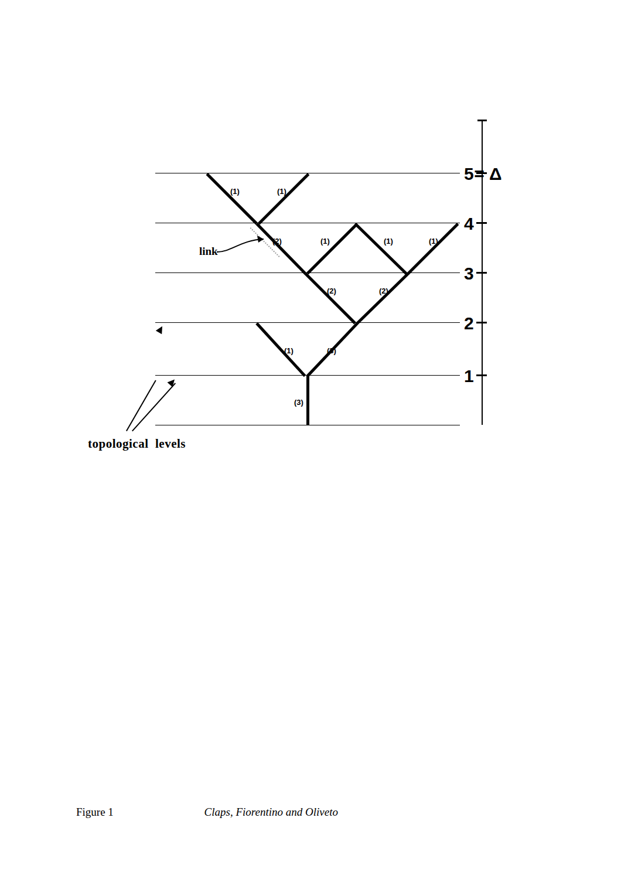5= Δ
4
3
2
1
(1)
(1)
(2)
(1)
(1)
(1)
(2)
(2)
(1)
(3)
(3)
link
topological levels
Figure 1 Claps, Fiorentino and Oliveto